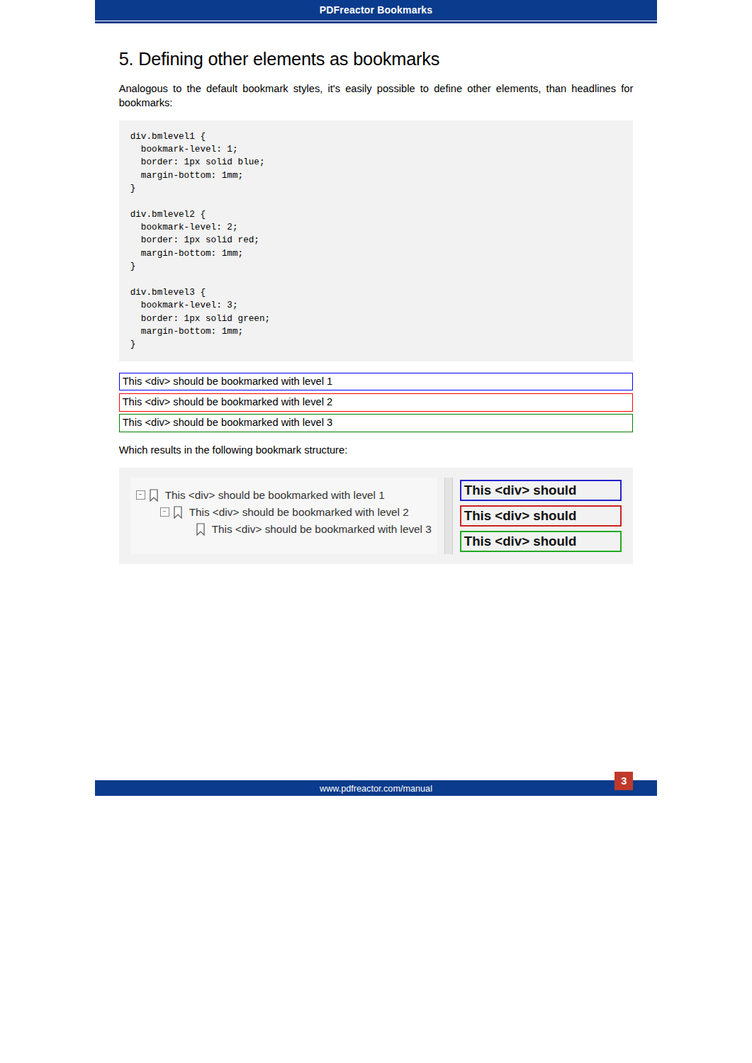PDFreactor Bookmarks
5. Defining other elements as bookmarks
Analogous to the default bookmark styles, it's easily possible to define other elements, than headlines for bookmarks:
div.bmlevel1 {
  bookmark-level: 1;
  border: 1px solid blue;
  margin-bottom: 1mm;
}

div.bmlevel2 {
  bookmark-level: 2;
  border: 1px solid red;
  margin-bottom: 1mm;
}

div.bmlevel3 {
  bookmark-level: 3;
  border: 1px solid green;
  margin-bottom: 1mm;
}
This <div> should be bookmarked with level 1
This <div> should be bookmarked with level 2
This <div> should be bookmarked with level 3
Which results in the following bookmark structure:
−
This <div> should be bookmarked with level 1
−
This <div> should be bookmarked with level 2
This <div> should be bookmarked with level 3
This <div> should
This <div> should
This <div> should
www.pdfreactor.com/manual
3